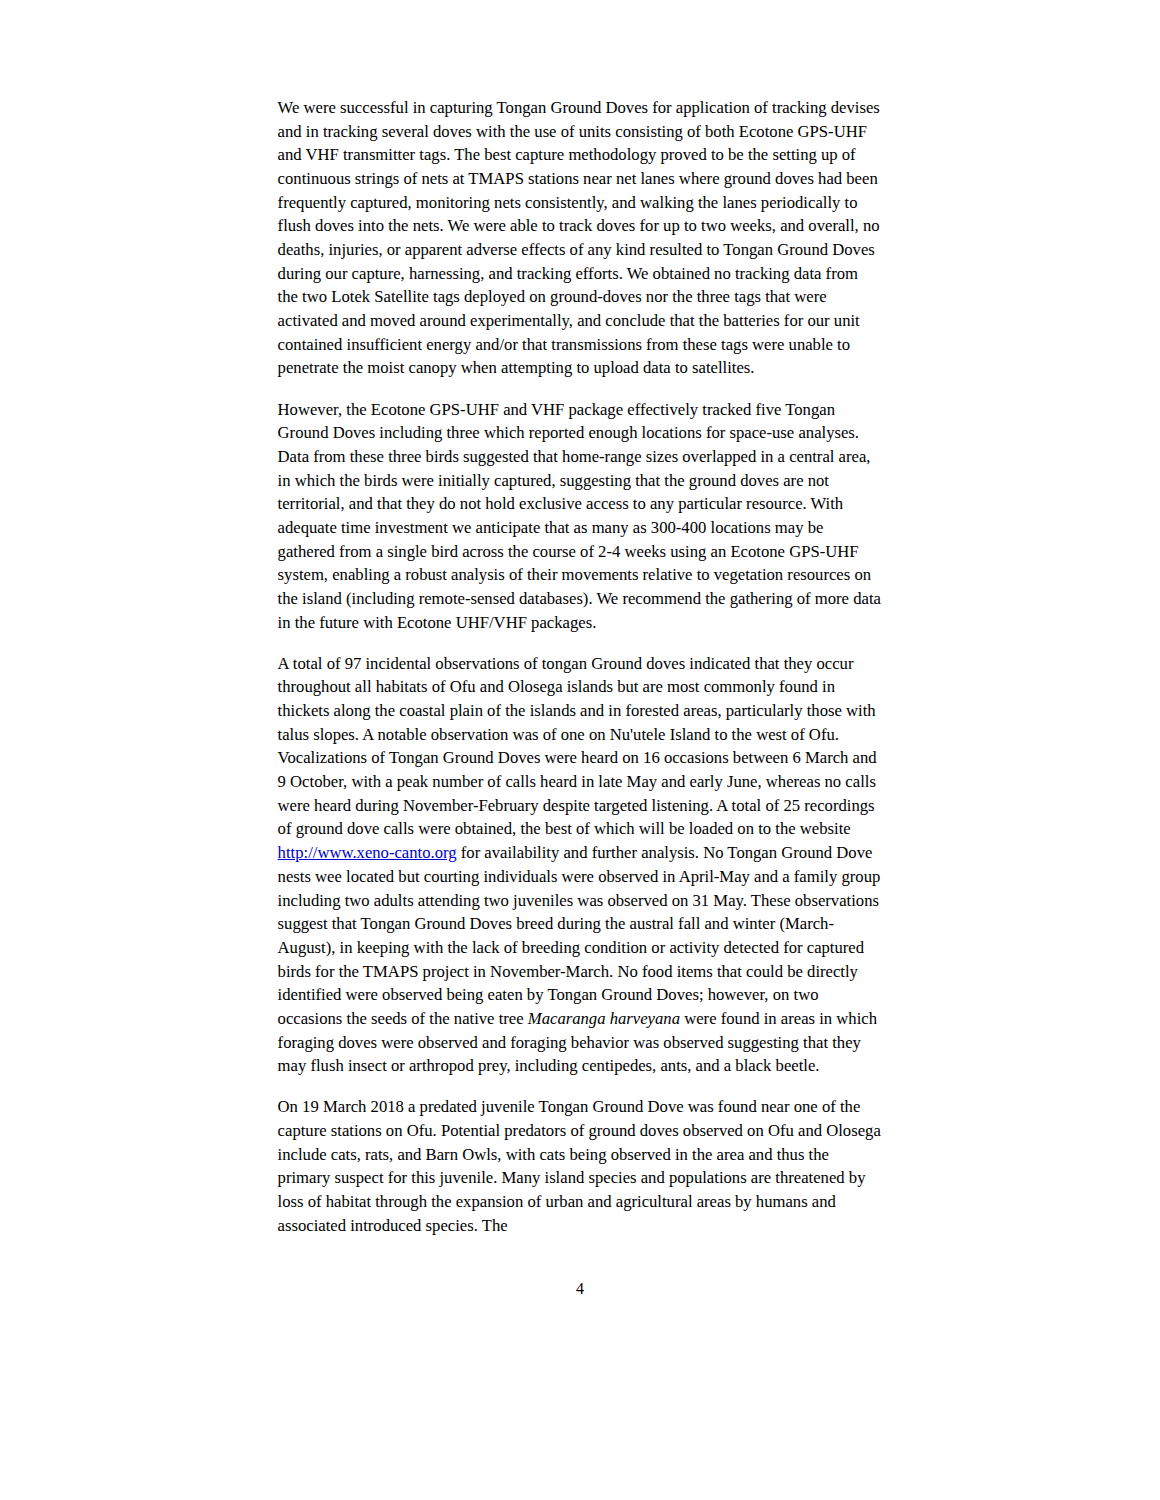We were successful in capturing Tongan Ground Doves for application of tracking devises and in tracking several doves with the use of units consisting of both Ecotone GPS-UHF and VHF transmitter tags. The best capture methodology proved to be the setting up of continuous strings of nets at TMAPS stations near net lanes where ground doves had been frequently captured, monitoring nets consistently, and walking the lanes periodically to flush doves into the nets. We were able to track doves for up to two weeks, and overall, no deaths, injuries, or apparent adverse effects of any kind resulted to Tongan Ground Doves during our capture, harnessing, and tracking efforts. We obtained no tracking data from the two Lotek Satellite tags deployed on ground-doves nor the three tags that were activated and moved around experimentally, and conclude that the batteries for our unit contained insufficient energy and/or that transmissions from these tags were unable to penetrate the moist canopy when attempting to upload data to satellites.
However, the Ecotone GPS-UHF and VHF package effectively tracked five Tongan Ground Doves including three which reported enough locations for space-use analyses. Data from these three birds suggested that home-range sizes overlapped in a central area, in which the birds were initially captured, suggesting that the ground doves are not territorial, and that they do not hold exclusive access to any particular resource. With adequate time investment we anticipate that as many as 300-400 locations may be gathered from a single bird across the course of 2-4 weeks using an Ecotone GPS-UHF system, enabling a robust analysis of their movements relative to vegetation resources on the island (including remote-sensed databases). We recommend the gathering of more data in the future with Ecotone UHF/VHF packages.
A total of 97 incidental observations of tongan Ground doves indicated that they occur throughout all habitats of Ofu and Olosega islands but are most commonly found in thickets along the coastal plain of the islands and in forested areas, particularly those with talus slopes. A notable observation was of one on Nu'utele Island to the west of Ofu. Vocalizations of Tongan Ground Doves were heard on 16 occasions between 6 March and 9 October, with a peak number of calls heard in late May and early June, whereas no calls were heard during November-February despite targeted listening. A total of 25 recordings of ground dove calls were obtained, the best of which will be loaded on to the website http://www.xeno-canto.org for availability and further analysis. No Tongan Ground Dove nests wee located but courting individuals were observed in April-May and a family group including two adults attending two juveniles was observed on 31 May. These observations suggest that Tongan Ground Doves breed during the austral fall and winter (March-August), in keeping with the lack of breeding condition or activity detected for captured birds for the TMAPS project in November-March. No food items that could be directly identified were observed being eaten by Tongan Ground Doves; however, on two occasions the seeds of the native tree Macaranga harveyana were found in areas in which foraging doves were observed and foraging behavior was observed suggesting that they may flush insect or arthropod prey, including centipedes, ants, and a black beetle.
On 19 March 2018 a predated juvenile Tongan Ground Dove was found near one of the capture stations on Ofu. Potential predators of ground doves observed on Ofu and Olosega include cats, rats, and Barn Owls, with cats being observed in the area and thus the primary suspect for this juvenile. Many island species and populations are threatened by loss of habitat through the expansion of urban and agricultural areas by humans and associated introduced species. The
4